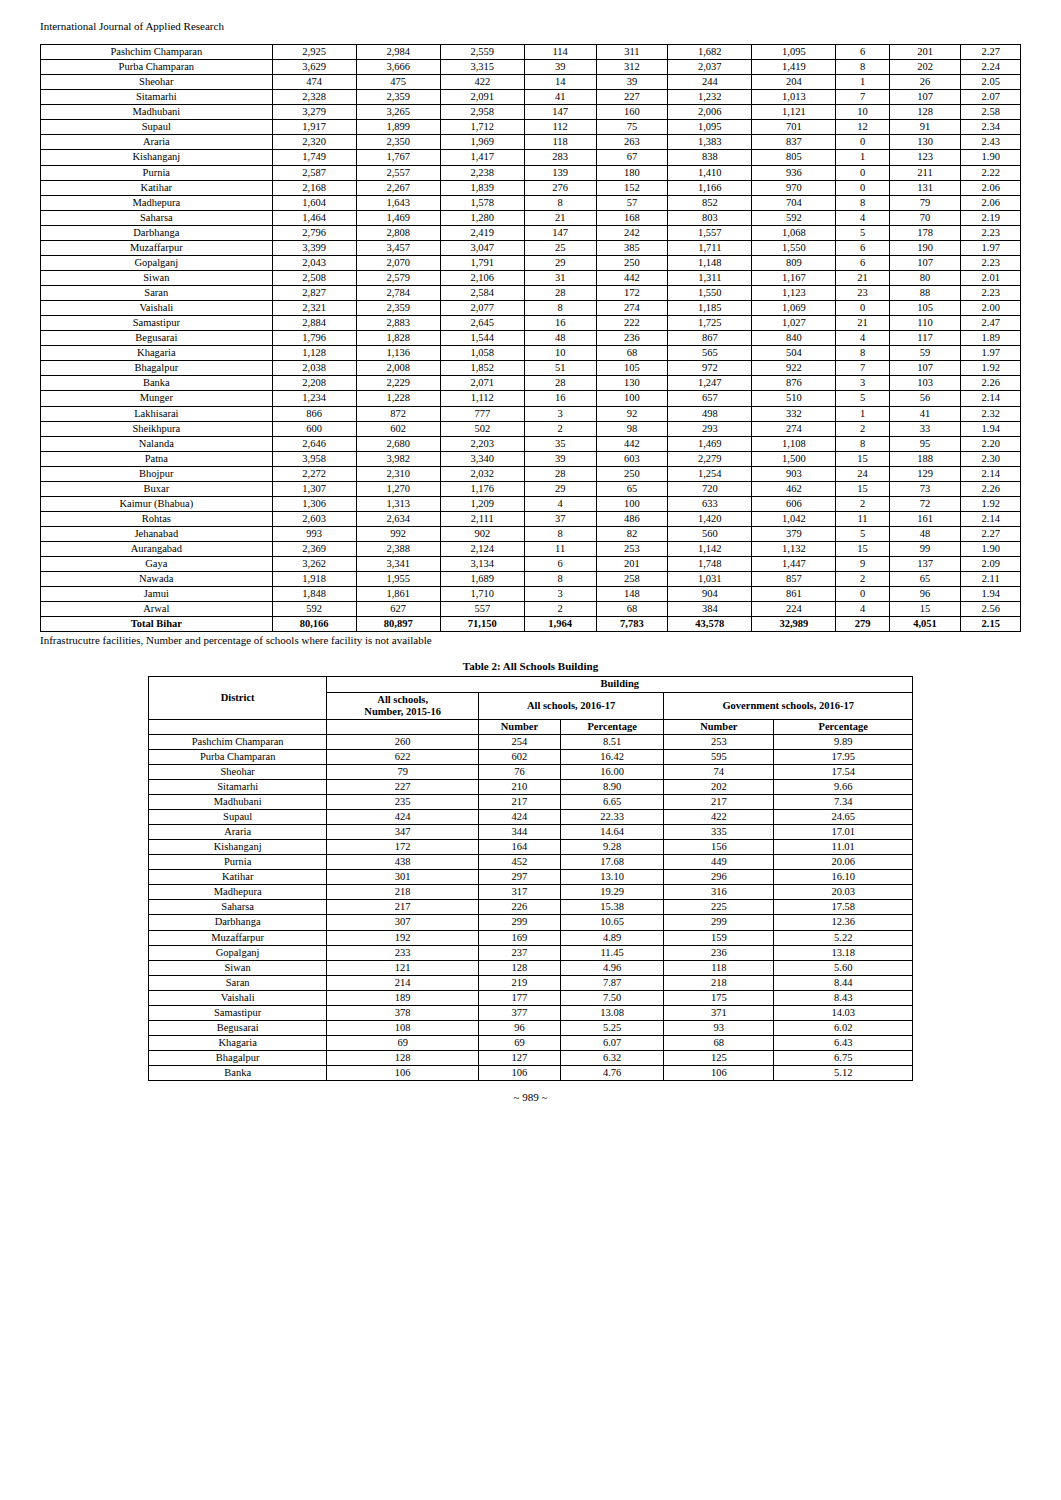International Journal of Applied Research
| Pashchim Champaran | 2,925 | 2,984 | 2,559 | 114 | 311 | 1,682 | 1,095 | 6 | 201 | 2.27 |
| Purba Champaran | 3,629 | 3,666 | 3,315 | 39 | 312 | 2,037 | 1,419 | 8 | 202 | 2.24 |
| Sheohar | 474 | 475 | 422 | 14 | 39 | 244 | 204 | 1 | 26 | 2.05 |
| Sitamarhi | 2,328 | 2,359 | 2,091 | 41 | 227 | 1,232 | 1,013 | 7 | 107 | 2.07 |
| Madhubani | 3,279 | 3,265 | 2,958 | 147 | 160 | 2,006 | 1,121 | 10 | 128 | 2.58 |
| Supaul | 1,917 | 1,899 | 1,712 | 112 | 75 | 1,095 | 701 | 12 | 91 | 2.34 |
| Araria | 2,320 | 2,350 | 1,969 | 118 | 263 | 1,383 | 837 | 0 | 130 | 2.43 |
| Kishanganj | 1,749 | 1,767 | 1,417 | 283 | 67 | 838 | 805 | 1 | 123 | 1.90 |
| Purnia | 2,587 | 2,557 | 2,238 | 139 | 180 | 1,410 | 936 | 0 | 211 | 2.22 |
| Katihar | 2,168 | 2,267 | 1,839 | 276 | 152 | 1,166 | 970 | 0 | 131 | 2.06 |
| Madhepura | 1,604 | 1,643 | 1,578 | 8 | 57 | 852 | 704 | 8 | 79 | 2.06 |
| Saharsa | 1,464 | 1,469 | 1,280 | 21 | 168 | 803 | 592 | 4 | 70 | 2.19 |
| Darbhanga | 2,796 | 2,808 | 2,419 | 147 | 242 | 1,557 | 1,068 | 5 | 178 | 2.23 |
| Muzaffarpur | 3,399 | 3,457 | 3,047 | 25 | 385 | 1,711 | 1,550 | 6 | 190 | 1.97 |
| Gopalganj | 2,043 | 2,070 | 1,791 | 29 | 250 | 1,148 | 809 | 6 | 107 | 2.23 |
| Siwan | 2,508 | 2,579 | 2,106 | 31 | 442 | 1,311 | 1,167 | 21 | 80 | 2.01 |
| Saran | 2,827 | 2,784 | 2,584 | 28 | 172 | 1,550 | 1,123 | 23 | 88 | 2.23 |
| Vaishali | 2,321 | 2,359 | 2,077 | 8 | 274 | 1,185 | 1,069 | 0 | 105 | 2.00 |
| Samastipur | 2,884 | 2,883 | 2,645 | 16 | 222 | 1,725 | 1,027 | 21 | 110 | 2.47 |
| Begusarai | 1,796 | 1,828 | 1,544 | 48 | 236 | 867 | 840 | 4 | 117 | 1.89 |
| Khagaria | 1,128 | 1,136 | 1,058 | 10 | 68 | 565 | 504 | 8 | 59 | 1.97 |
| Bhagalpur | 2,038 | 2,008 | 1,852 | 51 | 105 | 972 | 922 | 7 | 107 | 1.92 |
| Banka | 2,208 | 2,229 | 2,071 | 28 | 130 | 1,247 | 876 | 3 | 103 | 2.26 |
| Munger | 1,234 | 1,228 | 1,112 | 16 | 100 | 657 | 510 | 5 | 56 | 2.14 |
| Lakhisarai | 866 | 872 | 777 | 3 | 92 | 498 | 332 | 1 | 41 | 2.32 |
| Sheikhpura | 600 | 602 | 502 | 2 | 98 | 293 | 274 | 2 | 33 | 1.94 |
| Nalanda | 2,646 | 2,680 | 2,203 | 35 | 442 | 1,469 | 1,108 | 8 | 95 | 2.20 |
| Patna | 3,958 | 3,982 | 3,340 | 39 | 603 | 2,279 | 1,500 | 15 | 188 | 2.30 |
| Bhojpur | 2,272 | 2,310 | 2,032 | 28 | 250 | 1,254 | 903 | 24 | 129 | 2.14 |
| Buxar | 1,307 | 1,270 | 1,176 | 29 | 65 | 720 | 462 | 15 | 73 | 2.26 |
| Kaimur (Bhabua) | 1,306 | 1,313 | 1,209 | 4 | 100 | 633 | 606 | 2 | 72 | 1.92 |
| Rohtas | 2,603 | 2,634 | 2,111 | 37 | 486 | 1,420 | 1,042 | 11 | 161 | 2.14 |
| Jehanabad | 993 | 992 | 902 | 8 | 82 | 560 | 379 | 5 | 48 | 2.27 |
| Aurangabad | 2,369 | 2,388 | 2,124 | 11 | 253 | 1,142 | 1,132 | 15 | 99 | 1.90 |
| Gaya | 3,262 | 3,341 | 3,134 | 6 | 201 | 1,748 | 1,447 | 9 | 137 | 2.09 |
| Nawada | 1,918 | 1,955 | 1,689 | 8 | 258 | 1,031 | 857 | 2 | 65 | 2.11 |
| Jamui | 1,848 | 1,861 | 1,710 | 3 | 148 | 904 | 861 | 0 | 96 | 1.94 |
| Arwal | 592 | 627 | 557 | 2 | 68 | 384 | 224 | 4 | 15 | 2.56 |
| Total Bihar | 80,166 | 80,897 | 71,150 | 1,964 | 7,783 | 43,578 | 32,989 | 279 | 4,051 | 2.15 |
Infrastrucutre facilities, Number and percentage of schools where facility is not available
Table 2: All Schools Building
| District | Building |
| --- | --- |
| All schools, Number, 2015-16 | All schools, 2016-17 | Government schools, 2016-17 |
| | | Number | Percentage | Number | Percentage |
| Pashchim Champaran | 260 | 254 | 8.51 | 253 | 9.89 |
| Purba Champaran | 622 | 602 | 16.42 | 595 | 17.95 |
| Sheohar | 79 | 76 | 16.00 | 74 | 17.54 |
| Sitamarhi | 227 | 210 | 8.90 | 202 | 9.66 |
| Madhubani | 235 | 217 | 6.65 | 217 | 7.34 |
| Supaul | 424 | 424 | 22.33 | 422 | 24.65 |
| Araria | 347 | 344 | 14.64 | 335 | 17.01 |
| Kishanganj | 172 | 164 | 9.28 | 156 | 11.01 |
| Purnia | 438 | 452 | 17.68 | 449 | 20.06 |
| Katihar | 301 | 297 | 13.10 | 296 | 16.10 |
| Madhepura | 218 | 317 | 19.29 | 316 | 20.03 |
| Saharsa | 217 | 226 | 15.38 | 225 | 17.58 |
| Darbhanga | 307 | 299 | 10.65 | 299 | 12.36 |
| Muzaffarpur | 192 | 169 | 4.89 | 159 | 5.22 |
| Gopalganj | 233 | 237 | 11.45 | 236 | 13.18 |
| Siwan | 121 | 128 | 4.96 | 118 | 5.60 |
| Saran | 214 | 219 | 7.87 | 218 | 8.44 |
| Vaishali | 189 | 177 | 7.50 | 175 | 8.43 |
| Samastipur | 378 | 377 | 13.08 | 371 | 14.03 |
| Begusarai | 108 | 96 | 5.25 | 93 | 6.02 |
| Khagaria | 69 | 69 | 6.07 | 68 | 6.43 |
| Bhagalpur | 128 | 127 | 6.32 | 125 | 6.75 |
| Banka | 106 | 106 | 4.76 | 106 | 5.12 |
~ 989 ~